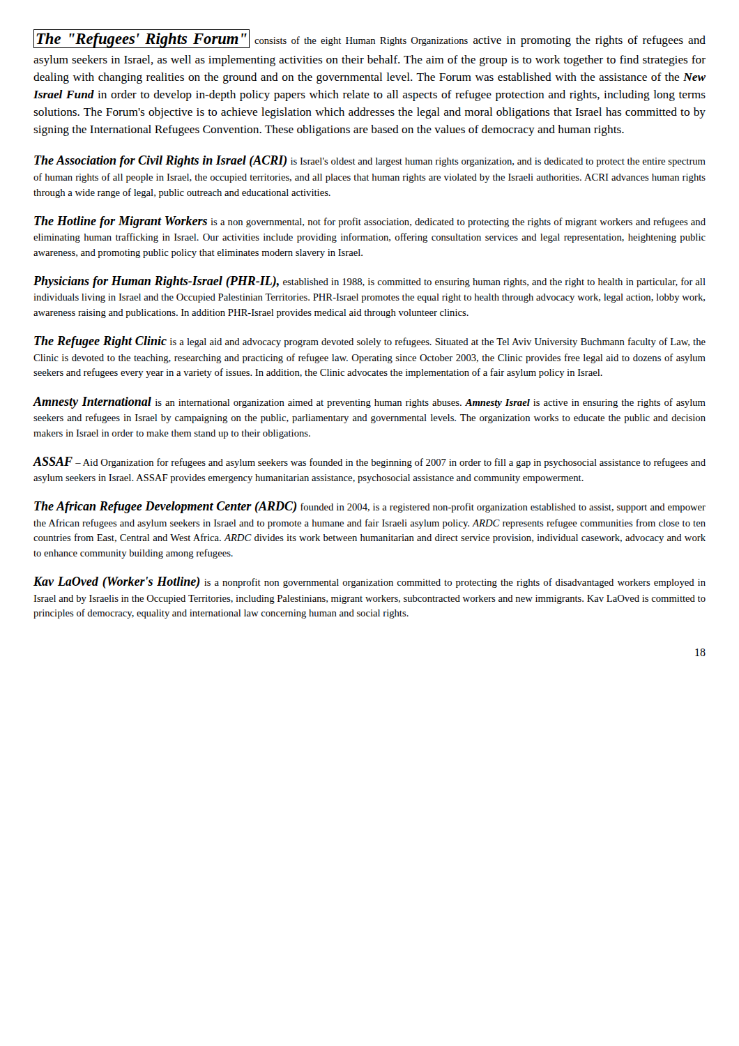The "Refugees' Rights Forum" consists of the eight Human Rights Organizations active in promoting the rights of refugees and asylum seekers in Israel, as well as implementing activities on their behalf. The aim of the group is to work together to find strategies for dealing with changing realities on the ground and on the governmental level. The Forum was established with the assistance of the New Israel Fund in order to develop in-depth policy papers which relate to all aspects of refugee protection and rights, including long terms solutions. The Forum's objective is to achieve legislation which addresses the legal and moral obligations that Israel has committed to by signing the International Refugees Convention. These obligations are based on the values of democracy and human rights.
The Association for Civil Rights in Israel (ACRI) is Israel's oldest and largest human rights organization, and is dedicated to protect the entire spectrum of human rights of all people in Israel, the occupied territories, and all places that human rights are violated by the Israeli authorities. ACRI advances human rights through a wide range of legal, public outreach and educational activities.
The Hotline for Migrant Workers is a non governmental, not for profit association, dedicated to protecting the rights of migrant workers and refugees and eliminating human trafficking in Israel. Our activities include providing information, offering consultation services and legal representation, heightening public awareness, and promoting public policy that eliminates modern slavery in Israel.
Physicians for Human Rights-Israel (PHR-IL), established in 1988, is committed to ensuring human rights, and the right to health in particular, for all individuals living in Israel and the Occupied Palestinian Territories. PHR-Israel promotes the equal right to health through advocacy work, legal action, lobby work, awareness raising and publications. In addition PHR-Israel provides medical aid through volunteer clinics.
The Refugee Right Clinic is a legal aid and advocacy program devoted solely to refugees. Situated at the Tel Aviv University Buchmann faculty of Law, the Clinic is devoted to the teaching, researching and practicing of refugee law. Operating since October 2003, the Clinic provides free legal aid to dozens of asylum seekers and refugees every year in a variety of issues. In addition, the Clinic advocates the implementation of a fair asylum policy in Israel.
Amnesty International is an international organization aimed at preventing human rights abuses. Amnesty Israel is active in ensuring the rights of asylum seekers and refugees in Israel by campaigning on the public, parliamentary and governmental levels. The organization works to educate the public and decision makers in Israel in order to make them stand up to their obligations.
ASSAF – Aid Organization for refugees and asylum seekers was founded in the beginning of 2007 in order to fill a gap in psychosocial assistance to refugees and asylum seekers in Israel. ASSAF provides emergency humanitarian assistance, psychosocial assistance and community empowerment.
The African Refugee Development Center (ARDC) founded in 2004, is a registered non-profit organization established to assist, support and empower the African refugees and asylum seekers in Israel and to promote a humane and fair Israeli asylum policy. ARDC represents refugee communities from close to ten countries from East, Central and West Africa. ARDC divides its work between humanitarian and direct service provision, individual casework, advocacy and work to enhance community building among refugees.
Kav LaOved (Worker's Hotline) is a nonprofit non governmental organization committed to protecting the rights of disadvantaged workers employed in Israel and by Israelis in the Occupied Territories, including Palestinians, migrant workers, subcontracted workers and new immigrants. Kav LaOved is committed to principles of democracy, equality and international law concerning human and social rights.
18